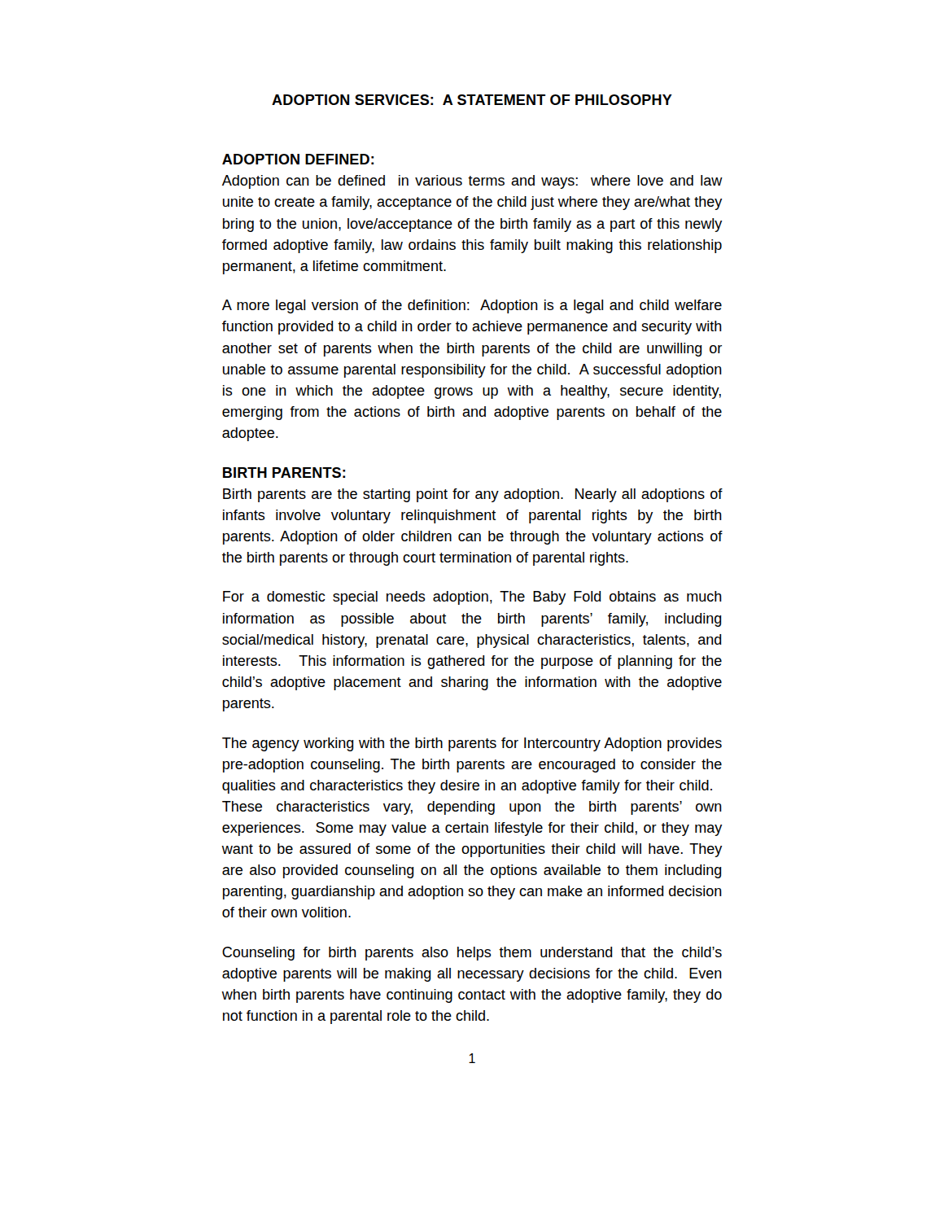ADOPTION SERVICES: A STATEMENT OF PHILOSOPHY
ADOPTION DEFINED:
Adoption can be defined in various terms and ways: where love and law unite to create a family, acceptance of the child just where they are/what they bring to the union, love/acceptance of the birth family as a part of this newly formed adoptive family, law ordains this family built making this relationship permanent, a lifetime commitment.
A more legal version of the definition: Adoption is a legal and child welfare function provided to a child in order to achieve permanence and security with another set of parents when the birth parents of the child are unwilling or unable to assume parental responsibility for the child. A successful adoption is one in which the adoptee grows up with a healthy, secure identity, emerging from the actions of birth and adoptive parents on behalf of the adoptee.
BIRTH PARENTS:
Birth parents are the starting point for any adoption. Nearly all adoptions of infants involve voluntary relinquishment of parental rights by the birth parents. Adoption of older children can be through the voluntary actions of the birth parents or through court termination of parental rights.
For a domestic special needs adoption, The Baby Fold obtains as much information as possible about the birth parents’ family, including social/medical history, prenatal care, physical characteristics, talents, and interests. This information is gathered for the purpose of planning for the child’s adoptive placement and sharing the information with the adoptive parents.
The agency working with the birth parents for Intercountry Adoption provides pre-adoption counseling. The birth parents are encouraged to consider the qualities and characteristics they desire in an adoptive family for their child. These characteristics vary, depending upon the birth parents’ own experiences. Some may value a certain lifestyle for their child, or they may want to be assured of some of the opportunities their child will have. They are also provided counseling on all the options available to them including parenting, guardianship and adoption so they can make an informed decision of their own volition.
Counseling for birth parents also helps them understand that the child’s adoptive parents will be making all necessary decisions for the child. Even when birth parents have continuing contact with the adoptive family, they do not function in a parental role to the child.
1